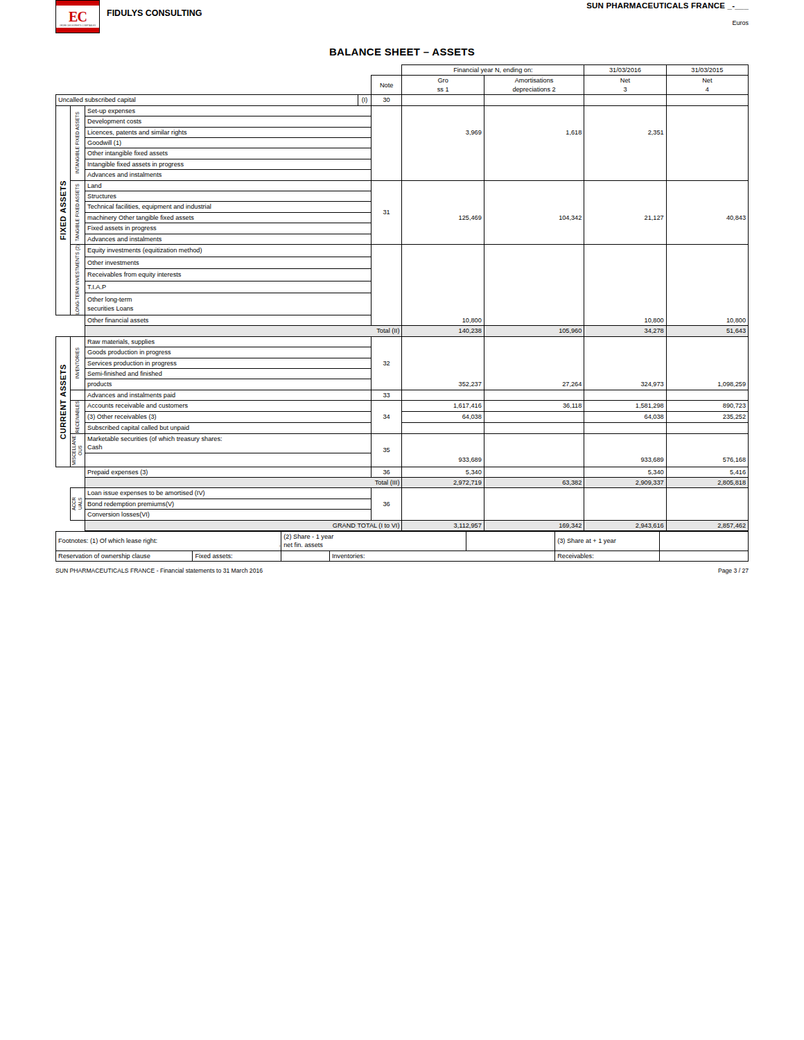EC
ORDRE DES EXPERTS-COMPTABLES
FIDULYS CONSULTING
SUN PHARMACEUTICALS FRANCE _-___
Euros
BALANCE SHEET – ASSETS
| | | Financial year N, ending on: | 31/03/2016 | 31/03/2015 |
| | Note | Gro ss 1 | Amortisations depreciations 2 | Net 3 | Net 4 |
| Uncalled subscribed capital | (I) | 30 | | | | |
| FIXED ASSETS | INTANGIBLE FIXED ASSETS | Set-up expenses | | | | | |
| Development costs | | | | |
| Licences, patents and similar rights | 3,969 | 1,618 | 2,351 | |
| Goodwill (1) | | | | |
| Other intangible fixed assets | | | | |
| Intangible fixed assets in progress | | | | |
| Advances and instalments | | | | |
| TANGIBLE FIXED ASSETS | Land | 31 | | | | |
| Structures | | | | |
| Technical facilities, equipment and industrial | | | | |
| machinery Other tangible fixed assets | 125,469 | 104,342 | 21,127 | 40,843 |
| Fixed assets in progress | | | | |
| Advances and instalments | | | | |
| LONG-TERM INVESTMENTS (2) | Equity investments (equitization method) | | | | | |
| Other investments | | | | |
| Receivables from equity interests | | | | |
| T.I.A.P | | | | |
| Other long-term securities Loans | | | | |
| | | Other financial assets | | 10,800 | | 10,800 | 10,800 |
| | Total (II) | 140,238 | 105,960 | 34,278 | 51,643 |
| CURRENT ASSETS | INVENTORIES | Raw materials, supplies | 32 | | | | |
| Goods production in progress | | | | |
| Services production in progress | | | | |
| Semi-finished and finished | | | | |
| products | 352,237 | 27,264 | 324,973 | 1,098,259 |
| | Advances and instalments paid | 33 | | | | |
| RECEIVABLES | Accounts receivable and customers | | 1,617,416 | 36,118 | 1,581,298 | 890,723 |
| (3) Other receivables (3) | 34 | 64,038 | | 64,038 | 235,252 |
| Subscribed capital called but unpaid | | | | | |
| MISCELLANE OUS | Marketable securities (of which treasury shares: Cash | 35 | | | | |
| | 933,689 | | 933,689 | 576,168 |
| | | Prepaid expenses (3) | 36 | 5,340 | | 5,340 | 5,416 |
| | Total (III) | 2,972,719 | 63,382 | 2,909,337 | 2,805,818 |
| ACCR UALS | Loan issue expenses to be amortised (IV) | | | | | |
| Bond redemption premiums(V) | 36 | | | | |
| Conversion losses(VI) | | | | | |
| | GRAND TOTAL (I to VI) | 3,112,957 | 169,342 | 2,943,616 | 2,857,462 |
| Footnotes: (1) Of which lease right: | . (2) Share - 1 year net fin. assets | | (3) Share at + 1 year | |
| Reservation of ownership clause | Fixed assets: | | Inventories: | Receivables: | |
SUN PHARMACEUTICALS FRANCE - Financial statements to 31 March 2016
Page 3 / 27